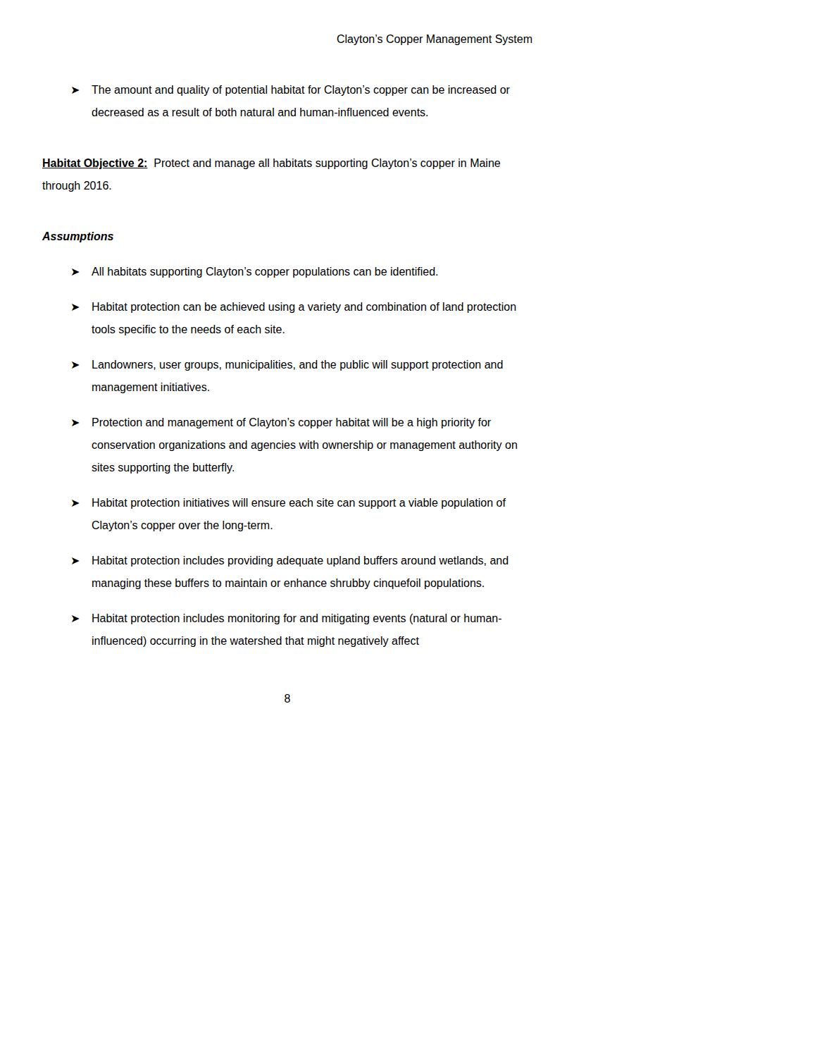Clayton’s Copper Management System
The amount and quality of potential habitat for Clayton’s copper can be increased or decreased as a result of both natural and human-influenced events.
Habitat Objective 2: Protect and manage all habitats supporting Clayton’s copper in Maine through 2016.
Assumptions
All habitats supporting Clayton’s copper populations can be identified.
Habitat protection can be achieved using a variety and combination of land protection tools specific to the needs of each site.
Landowners, user groups, municipalities, and the public will support protection and management initiatives.
Protection and management of Clayton’s copper habitat will be a high priority for conservation organizations and agencies with ownership or management authority on sites supporting the butterfly.
Habitat protection initiatives will ensure each site can support a viable population of Clayton’s copper over the long-term.
Habitat protection includes providing adequate upland buffers around wetlands, and managing these buffers to maintain or enhance shrubby cinquefoil populations.
Habitat protection includes monitoring for and mitigating events (natural or human-influenced) occurring in the watershed that might negatively affect
8